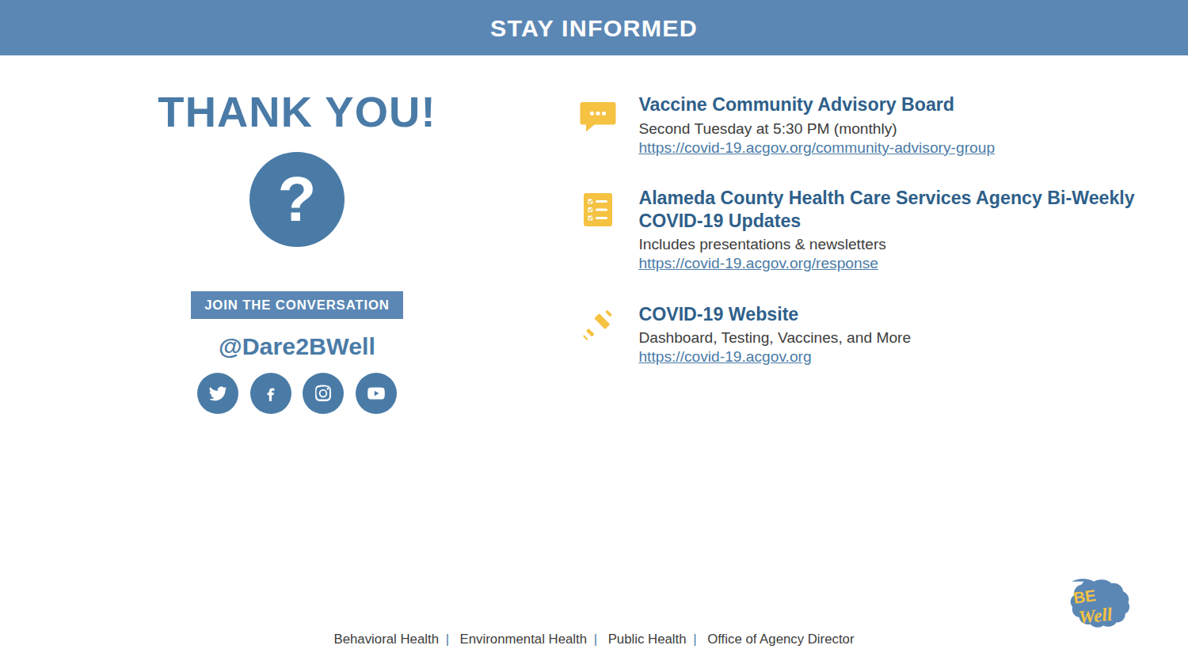STAY INFORMED
THANK YOU!
?
JOIN THE CONVERSATION
@Dare2BWell
Vaccine Community Advisory Board
Second Tuesday at 5:30 PM (monthly)
https://covid-19.acgov.org/community-advisory-group
Alameda County Health Care Services Agency Bi-Weekly COVID-19 Updates
Includes presentations & newsletters
https://covid-19.acgov.org/response
COVID-19 Website
Dashboard, Testing, Vaccines, and More
https://covid-19.acgov.org
Behavioral Health| Environmental Health| Public Health| Office of Agency Director
BE Well